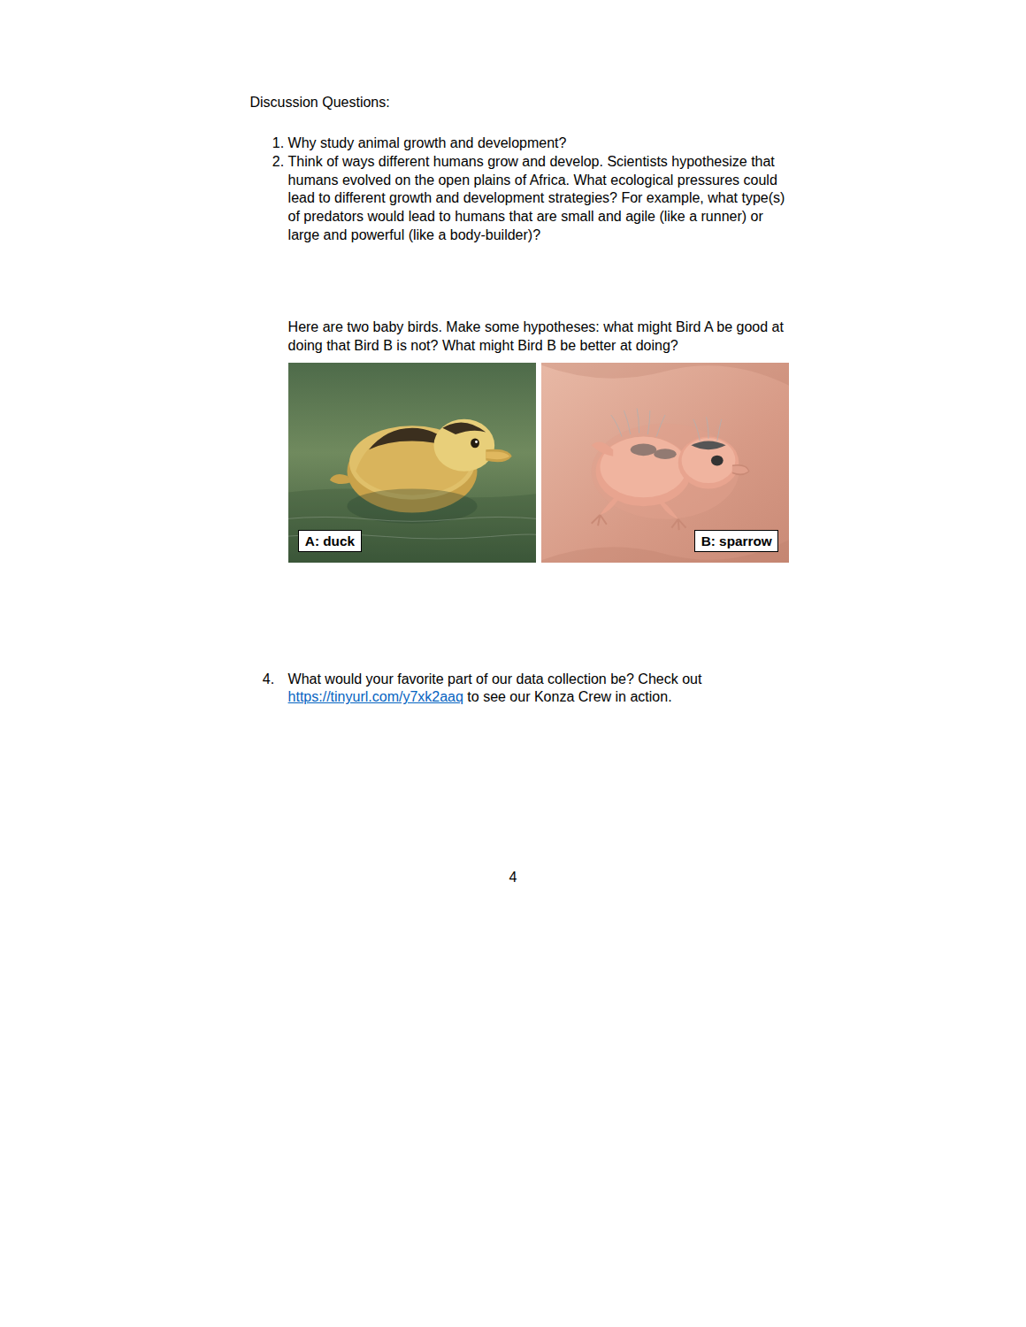Discussion Questions:
Why study animal growth and development?
Think of ways different humans grow and develop. Scientists hypothesize that humans evolved on the open plains of Africa. What ecological pressures could lead to different growth and development strategies? For example, what type(s) of predators would lead to humans that are small and agile (like a runner) or large and powerful (like a body-builder)?
Here are two baby birds. Make some hypotheses: what might Bird A be good at doing that Bird B is not? What might Bird B be better at doing?
A: duck
B: sparrow
4. What would your favorite part of our data collection be? Check out https://tinyurl.com/y7xk2aaq to see our Konza Crew in action.
4